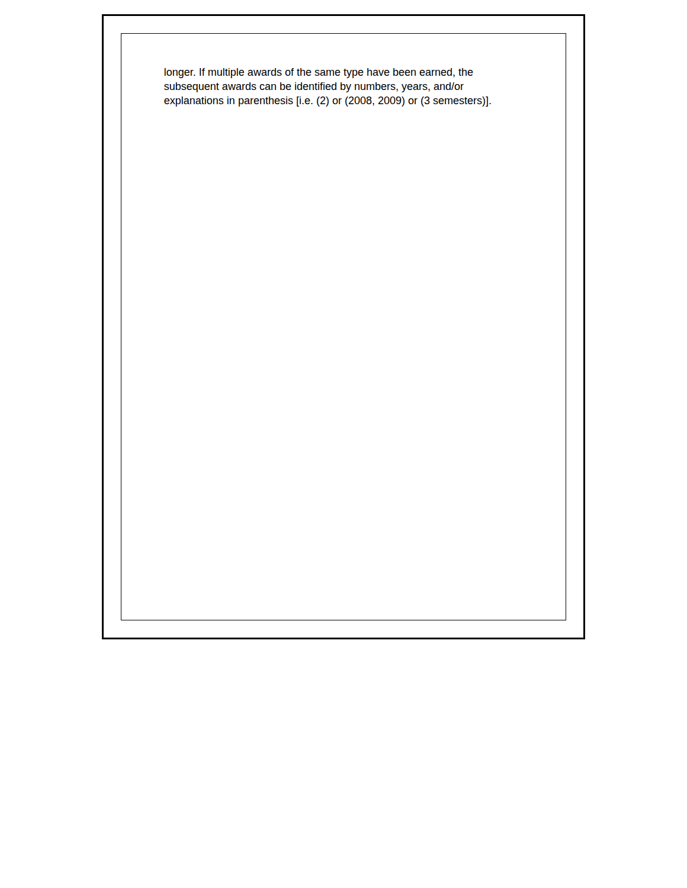longer. If multiple awards of the same type have been earned, the subsequent awards can be identified by numbers, years, and/or explanations in parenthesis [i.e. (2) or (2008, 2009) or (3 semesters)].